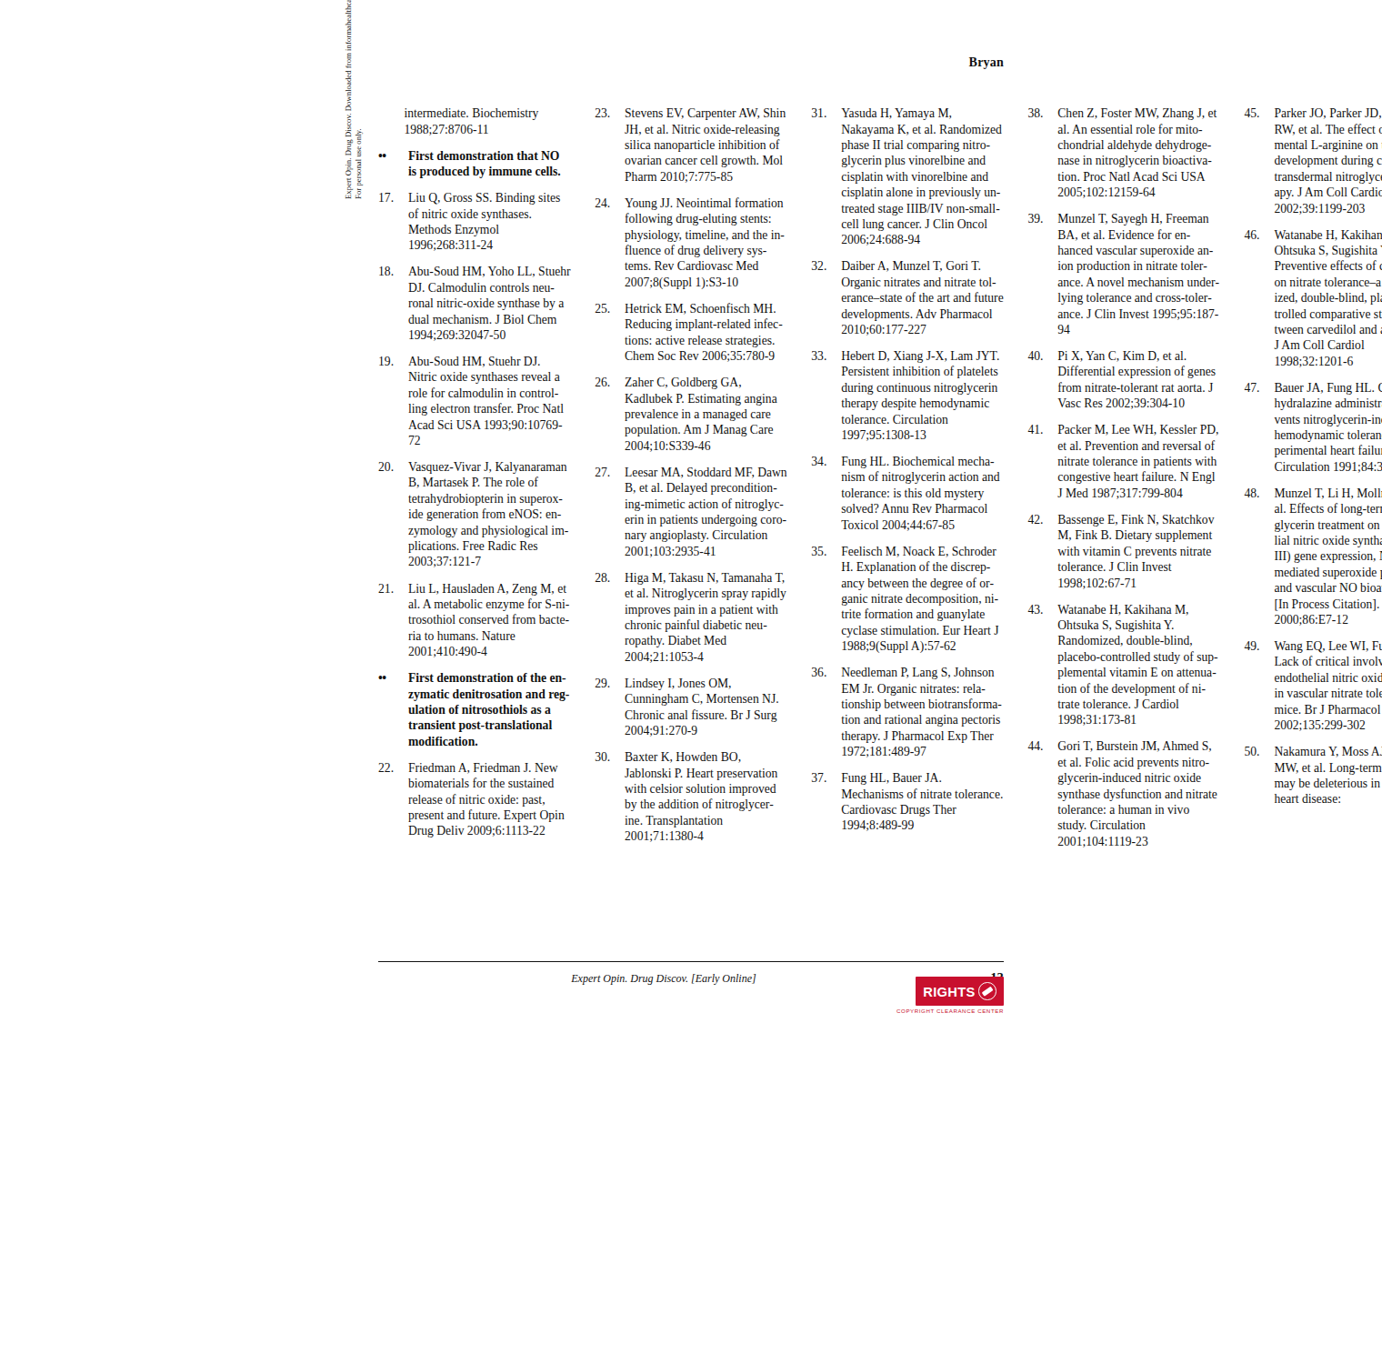Bryan
Expert Opin. Drug Discov. Downloaded from informahealthcare.com by 99.179.173.232 on 08/25/11 For personal use only.
intermediate. Biochemistry 1988;27:8706-11
•• First demonstration that NO is produced by immune cells.
17. Liu Q, Gross SS. Binding sites of nitric oxide synthases. Methods Enzymol 1996;268:311-24
18. Abu-Soud HM, Yoho LL, Stuehr DJ. Calmodulin controls neuronal nitric-oxide synthase by a dual mechanism. J Biol Chem 1994;269:32047-50
19. Abu-Soud HM, Stuehr DJ. Nitric oxide synthases reveal a role for calmodulin in controlling electron transfer. Proc Natl Acad Sci USA 1993;90:10769-72
20. Vasquez-Vivar J, Kalyanaraman B, Martasek P. The role of tetrahydrobiopterin in superoxide generation from eNOS: enzymology and physiological implications. Free Radic Res 2003;37:121-7
21. Liu L, Hausladen A, Zeng M, et al. A metabolic enzyme for S-nitrosothiol conserved from bacteria to humans. Nature 2001;410:490-4
•• First demonstration of the enzymatic denitrosation and regulation of nitrosothiols as a transient post-translational modification.
22. Friedman A, Friedman J. New biomaterials for the sustained release of nitric oxide: past, present and future. Expert Opin Drug Deliv 2009;6:1113-22
23. Stevens EV, Carpenter AW, Shin JH, et al. Nitric oxide-releasing silica nanoparticle inhibition of ovarian cancer cell growth. Mol Pharm 2010;7:775-85
24. Young JJ. Neointimal formation following drug-eluting stents: physiology, timeline, and the influence of drug delivery systems. Rev Cardiovasc Med 2007;8(Suppl 1):S3-10
25. Hetrick EM, Schoenfisch MH. Reducing implant-related infections: active release strategies. Chem Soc Rev 2006;35:780-9
26. Zaher C, Goldberg GA, Kadlubek P. Estimating angina prevalence in a managed care population. Am J Manag Care 2004;10:S339-46
27. Leesar MA, Stoddard MF, Dawn B, et al. Delayed preconditioning-mimetic action of nitroglycerin in patients undergoing coronary angioplasty. Circulation 2001;103:2935-41
28. Higa M, Takasu N, Tamanaha T, et al. Nitroglycerin spray rapidly improves pain in a patient with chronic painful diabetic neuropathy. Diabet Med 2004;21:1053-4
29. Lindsey I, Jones OM, Cunningham C, Mortensen NJ. Chronic anal fissure. Br J Surg 2004;91:270-9
30. Baxter K, Howden BO, Jablonski P. Heart preservation with celsior solution improved by the addition of nitroglycerine. Transplantation 2001;71:1380-4
31. Yasuda H, Yamaya M, Nakayama K, et al. Randomized phase II trial comparing nitroglycerin plus vinorelbine and cisplatin with vinorelbine and cisplatin alone in previously untreated stage IIIB/IV non-small-cell lung cancer. J Clin Oncol 2006;24:688-94
32. Daiber A, Munzel T, Gori T. Organic nitrates and nitrate tolerance–state of the art and future developments. Adv Pharmacol 2010;60:177-227
33. Hebert D, Xiang J-X, Lam JYT. Persistent inhibition of platelets during continuous nitroglycerin therapy despite hemodynamic tolerance. Circulation 1997;95:1308-13
34. Fung HL. Biochemical mechanism of nitroglycerin action and tolerance: is this old mystery solved? Annu Rev Pharmacol Toxicol 2004;44:67-85
35. Feelisch M, Noack E, Schroder H. Explanation of the discrepancy between the degree of organic nitrate decomposition, nitrite formation and guanylate cyclase stimulation. Eur Heart J 1988;9(Suppl A):57-62
36. Needleman P, Lang S, Johnson EM Jr. Organic nitrates: relationship between biotransformation and rational angina pectoris therapy. J Pharmacol Exp Ther 1972;181:489-97
37. Fung HL, Bauer JA. Mechanisms of nitrate tolerance. Cardiovasc Drugs Ther 1994;8:489-99
38. Chen Z, Foster MW, Zhang J, et al. An essential role for mitochondrial aldehyde dehydrogenase in nitroglycerin bioactivation. Proc Natl Acad Sci USA 2005;102:12159-64
39. Munzel T, Sayegh H, Freeman BA, et al. Evidence for enhanced vascular superoxide anion production in nitrate tolerance. A novel mechanism underlying tolerance and cross-tolerance. J Clin Invest 1995;95:187-94
40. Pi X, Yan C, Kim D, et al. Differential expression of genes from nitrate-tolerant rat aorta. J Vasc Res 2002;39:304-10
41. Packer M, Lee WH, Kessler PD, et al. Prevention and reversal of nitrate tolerance in patients with congestive heart failure. N Engl J Med 1987;317:799-804
42. Bassenge E, Fink N, Skatchkov M, Fink B. Dietary supplement with vitamin C prevents nitrate tolerance. J Clin Invest 1998;102:67-71
43. Watanabe H, Kakihana M, Ohtsuka S, Sugishita Y. Randomized, double-blind, placebo-controlled study of supplemental vitamin E on attenuation of the development of nitrate tolerance. J Cardiol 1998;31:173-81
44. Gori T, Burstein JM, Ahmed S, et al. Folic acid prevents nitroglycerin-induced nitric oxide synthase dysfunction and nitrate tolerance: a human in vivo study. Circulation 2001;104:1119-23
45. Parker JO, Parker JD, Caldwell RW, et al. The effect of supplemental L-arginine on tolerance development during continuous transdermal nitroglycerin therapy. J Am Coll Cardiol 2002;39:1199-203
46. Watanabe H, Kakihana M, Ohtsuka S, Sugishita Y. Preventive effects of carvedilol on nitrate tolerance–a randomized, double-blind, placebo-controlled comparative study between carvedilol and arotinolol. J Am Coll Cardiol 1998;32:1201-6
47. Bauer JA, Fung HL. Concurrent hydralazine administration prevents nitroglycerin-induced hemodynamic tolerance in experimental heart failure. Circulation 1991;84:35-9
48. Munzel T, Li H, Mollnau H, et al. Effects of long-term nitroglycerin treatment on endothelial nitric oxide synthase (NOS III) gene expression, NOS III-mediated superoxide production, and vascular NO bioavailability [In Process Citation]. Circ Res 2000;86:E7-12
49. Wang EQ, Lee WI, Fung HL. Lack of critical involvement of endothelial nitric oxide synthase in vascular nitrate tolerance in mice. Br J Pharmacol 2002;135:299-302
50. Nakamura Y, Moss AJ, Brown MW, et al. Long-term nitrate use may be deleterious in ischemic heart disease:
Expert Opin. Drug Discov. [Early Online]
13
RIGHTS Copyright Clearance Center